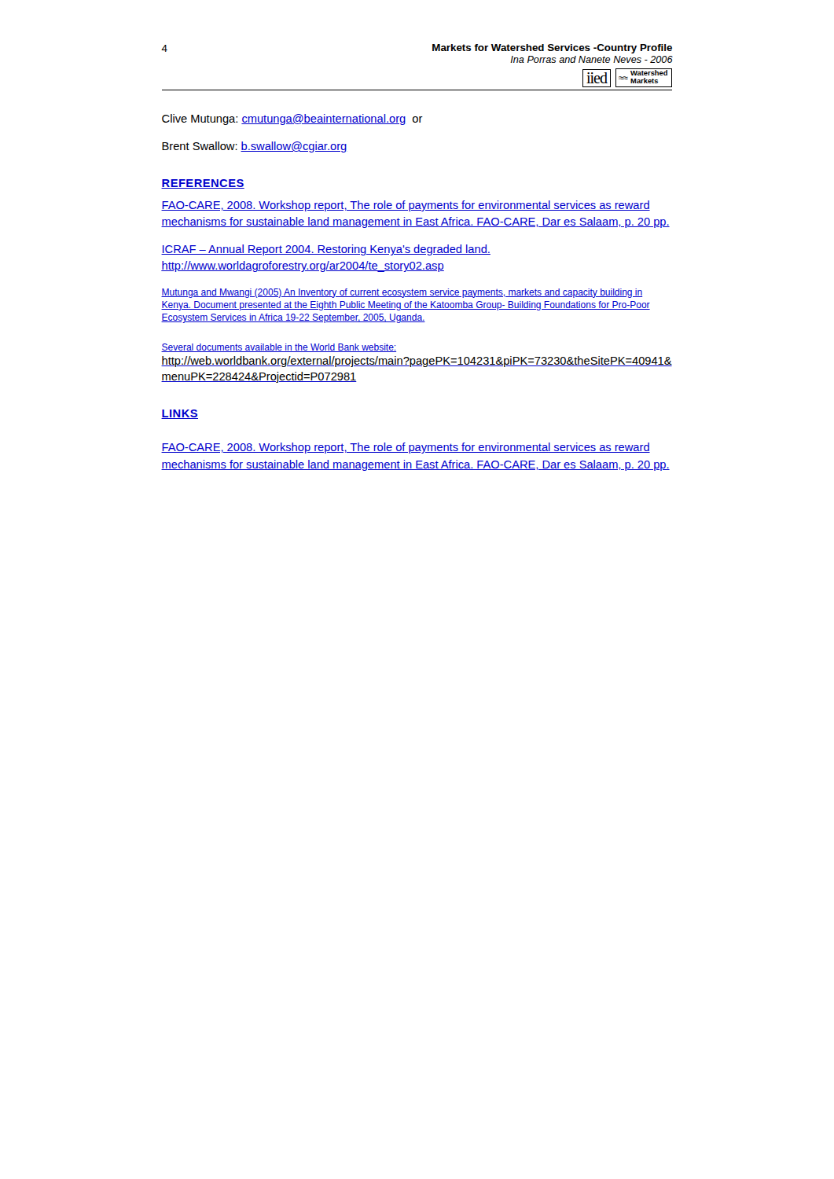4
Markets for Watershed Services -Country Profile
Ina Porras and Nanete Neves - 2006
iied
≈≈ Watershed
Markets
Clive Mutunga: cmutunga@beainternational.org or
Brent Swallow: b.swallow@cgiar.org
REFERENCES
FAO-CARE, 2008. Workshop report, The role of payments for environmental services as reward mechanisms for sustainable land management in East Africa. FAO-CARE, Dar es Salaam, p. 20 pp.
ICRAF – Annual Report 2004. Restoring Kenya's degraded land.
http://www.worldagroforestry.org/ar2004/te_story02.asp
Mutunga and Mwangi (2005) An Inventory of current ecosystem service payments, markets and capacity building in Kenya. Document presented at the Eighth Public Meeting of the Katoomba Group- Building Foundations for Pro-Poor Ecosystem Services in Africa 19-22 September, 2005, Uganda.
Several documents available in the World Bank website:
http://web.worldbank.org/external/projects/main?pagePK=104231&piPK=73230&theSitePK=40941&menuPK=228424&Projectid=P072981
LINKS
FAO-CARE, 2008. Workshop report, The role of payments for environmental services as reward mechanisms for sustainable land management in East Africa. FAO-CARE, Dar es Salaam, p. 20 pp.